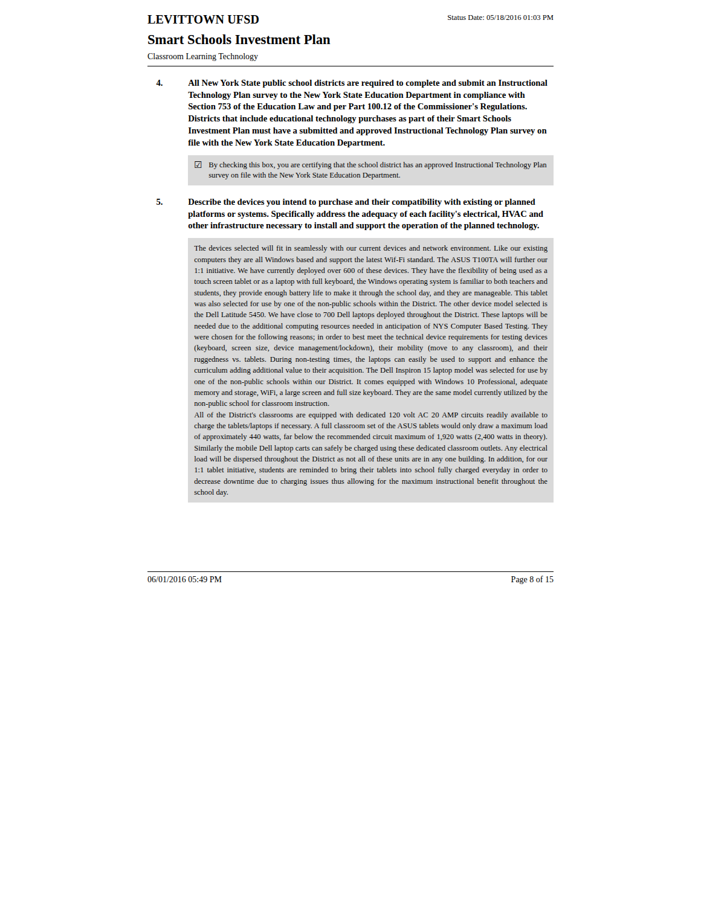LEVITTOWN UFSD
Status Date: 05/18/2016 01:03 PM
Smart Schools Investment Plan
Classroom Learning Technology
4.
All New York State public school districts are required to complete and submit an Instructional Technology Plan survey to the New York State Education Department in compliance with Section 753 of the Education Law and per Part 100.12 of the Commissioner's Regulations.
Districts that include educational technology purchases as part of their Smart Schools Investment Plan must have a submitted and approved Instructional Technology Plan survey on file with the New York State Education Department.
☑
By checking this box, you are certifying that the school district has an approved Instructional Technology Plan survey on file with the New York State Education Department.
5.
Describe the devices you intend to purchase and their compatibility with existing or planned platforms or systems. Specifically address the adequacy of each facility's electrical, HVAC and other infrastructure necessary to install and support the operation of the planned technology.
The devices selected will fit in seamlessly with our current devices and network environment. Like our existing computers they are all Windows based and support the latest Wif-Fi standard. The ASUS T100TA will further our 1:1 initiative. We have currently deployed over 600 of these devices. They have the flexibility of being used as a touch screen tablet or as a laptop with full keyboard, the Windows operating system is familiar to both teachers and students, they provide enough battery life to make it through the school day, and they are manageable. This tablet was also selected for use by one of the non-public schools within the District. The other device model selected is the Dell Latitude 5450. We have close to 700 Dell laptops deployed throughout the District. These laptops will be needed due to the additional computing resources needed in anticipation of NYS Computer Based Testing. They were chosen for the following reasons; in order to best meet the technical device requirements for testing devices (keyboard, screen size, device management/lockdown), their mobility (move to any classroom), and their ruggedness vs. tablets. During non-testing times, the laptops can easily be used to support and enhance the curriculum adding additional value to their acquisition. The Dell Inspiron 15 laptop model was selected for use by one of the non-public schools within our District. It comes equipped with Windows 10 Professional, adequate memory and storage, WiFi, a large screen and full size keyboard. They are the same model currently utilized by the non-public school for classroom instruction.
All of the District's classrooms are equipped with dedicated 120 volt AC 20 AMP circuits readily available to charge the tablets/laptops if necessary. A full classroom set of the ASUS tablets would only draw a maximum load of approximately 440 watts, far below the recommended circuit maximum of 1,920 watts (2,400 watts in theory). Similarly the mobile Dell laptop carts can safely be charged using these dedicated classroom outlets. Any electrical load will be dispersed throughout the District as not all of these units are in any one building. In addition, for our 1:1 tablet initiative, students are reminded to bring their tablets into school fully charged everyday in order to decrease downtime due to charging issues thus allowing for the maximum instructional benefit throughout the school day.
06/01/2016 05:49 PM
Page 8 of 15